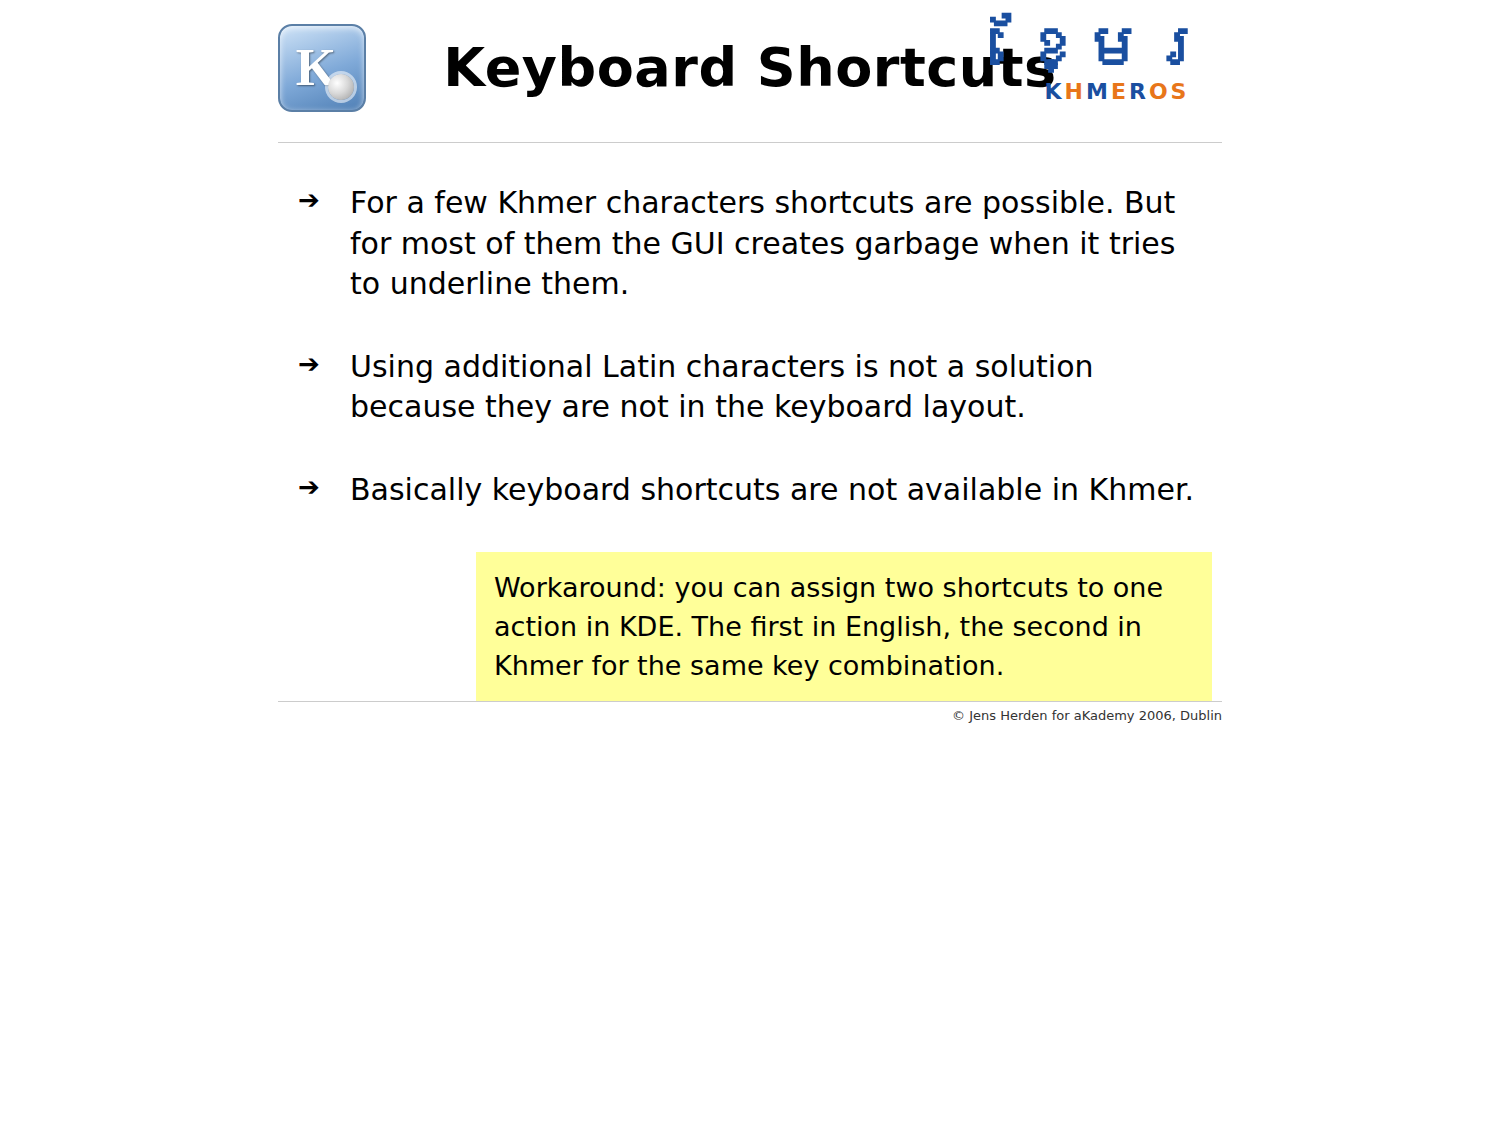K
Keyboard Shortcuts
ខ្មែរ
KHMEROS
For a few Khmer characters shortcuts are possible. But for most of them the GUI creates garbage when it tries to underline them.
Using additional Latin characters is not a solution because they are not in the keyboard layout.
Basically keyboard shortcuts are not available in Khmer.
Workaround: you can assign two shortcuts to one action in KDE. The first in English, the second in Khmer for the same key combination.
© Jens Herden for aKademy 2006, Dublin